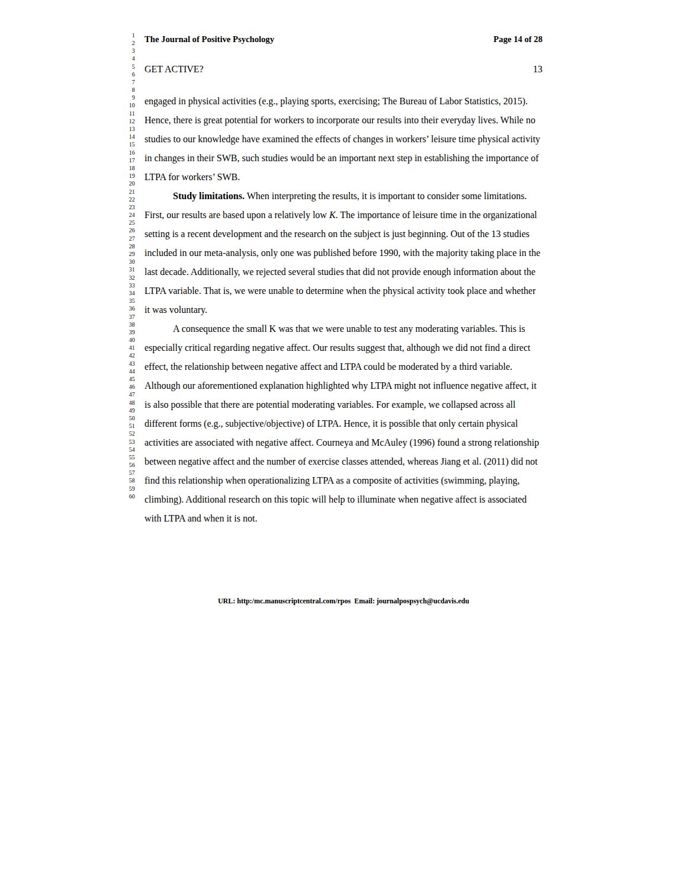1
2
3
4
5
6
7
8
9
10
11
12
13
14
15
16
17
18
19
20
21
22
23
24
25
26
27
28
29
30
31
32
33
34
35
36
37
38
39
40
41
42
43
44
45
46
47
48
49
50
51
52
53
54
55
56
57
58
59
60
The Journal of Positive Psychology Page 14 of 28
GET ACTIVE? 13
engaged in physical activities (e.g., playing sports, exercising; The Bureau of Labor Statistics, 2015). Hence, there is great potential for workers to incorporate our results into their everyday lives. While no studies to our knowledge have examined the effects of changes in workers’ leisure time physical activity in changes in their SWB, such studies would be an important next step in establishing the importance of LTPA for workers’ SWB.
Study limitations. When interpreting the results, it is important to consider some limitations. First, our results are based upon a relatively low K. The importance of leisure time in the organizational setting is a recent development and the research on the subject is just beginning. Out of the 13 studies included in our meta-analysis, only one was published before 1990, with the majority taking place in the last decade. Additionally, we rejected several studies that did not provide enough information about the LTPA variable. That is, we were unable to determine when the physical activity took place and whether it was voluntary.
A consequence the small K was that we were unable to test any moderating variables. This is especially critical regarding negative affect. Our results suggest that, although we did not find a direct effect, the relationship between negative affect and LTPA could be moderated by a third variable. Although our aforementioned explanation highlighted why LTPA might not influence negative affect, it is also possible that there are potential moderating variables. For example, we collapsed across all different forms (e.g., subjective/objective) of LTPA. Hence, it is possible that only certain physical activities are associated with negative affect. Courneya and McAuley (1996) found a strong relationship between negative affect and the number of exercise classes attended, whereas Jiang et al. (2011) did not find this relationship when operationalizing LTPA as a composite of activities (swimming, playing, climbing). Additional research on this topic will help to illuminate when negative affect is associated with LTPA and when it is not.
URL: http:/mc.manuscriptcentral.com/rpos Email: journalpospsych@ucdavis.edu